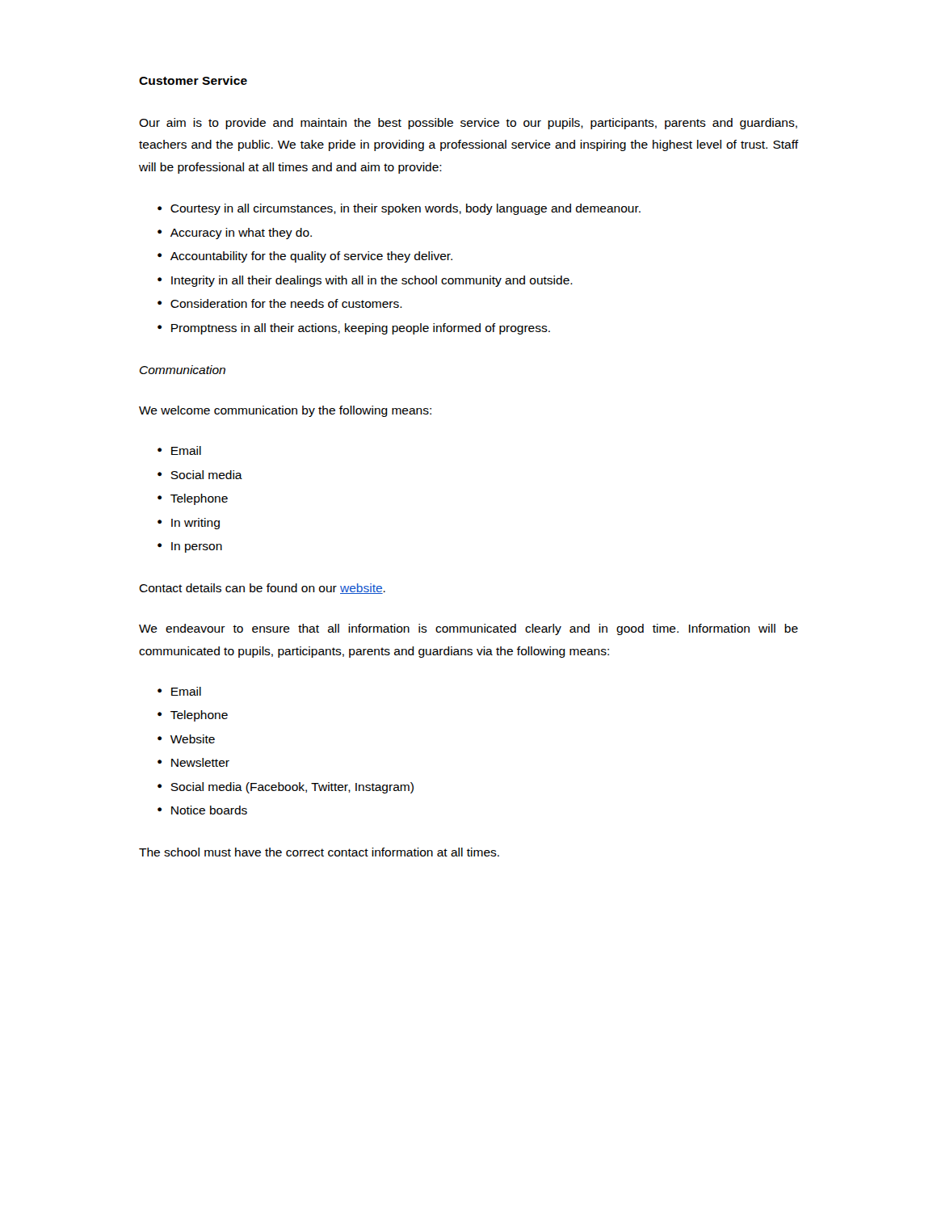Customer Service
Our aim is to provide and maintain the best possible service to our pupils, participants, parents and guardians, teachers and the public. We take pride in providing a professional service and inspiring the highest level of trust. Staff will be professional at all times and and aim to provide:
Courtesy in all circumstances, in their spoken words, body language and demeanour.
Accuracy in what they do.
Accountability for the quality of service they deliver.
Integrity in all their dealings with all in the school community and outside.
Consideration for the needs of customers.
Promptness in all their actions, keeping people informed of progress.
Communication
We welcome communication by the following means:
Email
Social media
Telephone
In writing
In person
Contact details can be found on our website.
We endeavour to ensure that all information is communicated clearly and in good time. Information will be communicated to pupils, participants, parents and guardians via the following means:
Email
Telephone
Website
Newsletter
Social media (Facebook, Twitter, Instagram)
Notice boards
The school must have the correct contact information at all times.